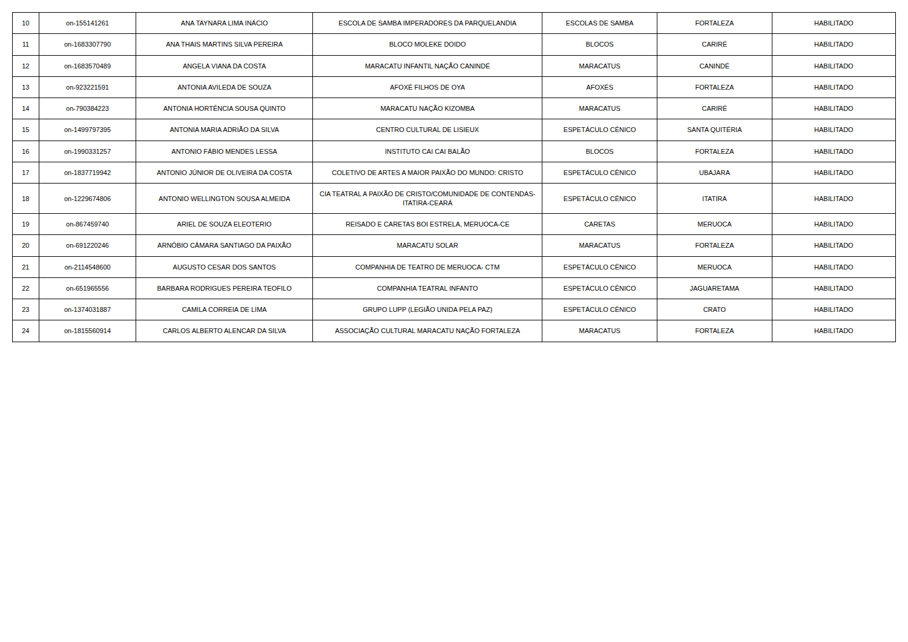| 10 | on-155141261 | ANA TAYNARA LIMA INÁCIO | ESCOLA DE SAMBA IMPERADORES DA PARQUELANDIA | ESCOLAS DE SAMBA | FORTALEZA | HABILITADO |
| 11 | on-1683307790 | ANA THAIS MARTINS SILVA PEREIRA | BLOCO MOLEKE DOIDO | BLOCOS | CARIRÉ | HABILITADO |
| 12 | on-1683570489 | ANGELA VIANA DA COSTA | MARACATU INFANTIL NAÇÃO CANINDÉ | MARACATUS | CANINDÉ | HABILITADO |
| 13 | on-923221591 | ANTONIA AVILEDA DE SOUZA | AFOXÉ FILHOS DE OYA | AFOXÉS | FORTALEZA | HABILITADO |
| 14 | on-790384223 | ANTONIA HORTÊNCIA SOUSA QUINTO | MARACATU NAÇÃO KIZOMBA | MARACATUS | CARIRÉ | HABILITADO |
| 15 | on-1499797395 | ANTONIA MARIA ADRIÃO DA SILVA | CENTRO CULTURAL DE LISIEUX | ESPETÁCULO CÊNICO | SANTA QUITÉRIA | HABILITADO |
| 16 | on-1990331257 | ANTONIO FÁBIO MENDES LESSA | INSTITUTO CAI CAI BALÃO | BLOCOS | FORTALEZA | HABILITADO |
| 17 | on-1837719942 | ANTONIO JÚNIOR DE OLIVEIRA DA COSTA | COLETIVO DE ARTES A MAIOR PAIXÃO DO MUNDO: CRISTO | ESPETÁCULO CÊNICO | UBAJARA | HABILITADO |
| 18 | on-1229674806 | ANTONIO WELLINGTON SOUSA ALMEIDA | CIA TEATRAL A PAIXÃO DE CRISTO/COMUNIDADE DE CONTENDAS-ITATIRA-CEARÁ | ESPETÁCULO CÊNICO | ITATIRA | HABILITADO |
| 19 | on-867459740 | ARIEL DE SOUZA ELEOTERIO | REISADO E CARETAS BOI ESTRELA, MERUOCA-CE | CARETAS | MERUOCA | HABILITADO |
| 20 | on-691220246 | ARNÓBIO CÂMARA SANTIAGO DA PAIXÃO | MARACATU SOLAR | MARACATUS | FORTALEZA | HABILITADO |
| 21 | on-2114548600 | AUGUSTO CESAR DOS SANTOS | COMPANHIA DE TEATRO DE MERUOCA- CTM | ESPETÁCULO CÊNICO | MERUOCA | HABILITADO |
| 22 | on-651965556 | BARBARA RODRIGUES PEREIRA TEOFILO | COMPANHIA TEATRAL INFANTO | ESPETÁCULO CÊNICO | JAGUARETAMA | HABILITADO |
| 23 | on-1374031887 | CAMILA CORREIA DE LIMA | GRUPO LUPP (LEGIÃO UNIDA PELA PAZ) | ESPETÁCULO CÊNICO | CRATO | HABILITADO |
| 24 | on-1815560914 | CARLOS ALBERTO ALENCAR DA SILVA | ASSOCIAÇÃO CULTURAL MARACATU NAÇÃO FORTALEZA | MARACATUS | FORTALEZA | HABILITADO |